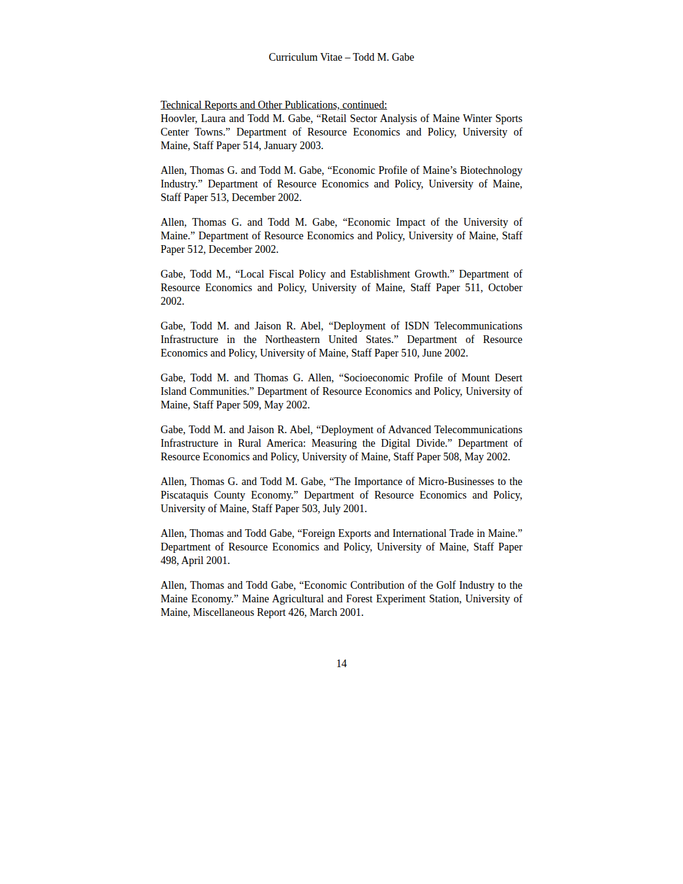Curriculum Vitae – Todd M. Gabe
Technical Reports and Other Publications, continued:
Hoovler, Laura and Todd M. Gabe, “Retail Sector Analysis of Maine Winter Sports Center Towns.” Department of Resource Economics and Policy, University of Maine, Staff Paper 514, January 2003.
Allen, Thomas G. and Todd M. Gabe, “Economic Profile of Maine’s Biotechnology Industry.” Department of Resource Economics and Policy, University of Maine, Staff Paper 513, December 2002.
Allen, Thomas G. and Todd M. Gabe, “Economic Impact of the University of Maine.” Department of Resource Economics and Policy, University of Maine, Staff Paper 512, December 2002.
Gabe, Todd M., “Local Fiscal Policy and Establishment Growth.” Department of Resource Economics and Policy, University of Maine, Staff Paper 511, October 2002.
Gabe, Todd M. and Jaison R. Abel, “Deployment of ISDN Telecommunications Infrastructure in the Northeastern United States.” Department of Resource Economics and Policy, University of Maine, Staff Paper 510, June 2002.
Gabe, Todd M. and Thomas G. Allen, “Socioeconomic Profile of Mount Desert Island Communities.” Department of Resource Economics and Policy, University of Maine, Staff Paper 509, May 2002.
Gabe, Todd M. and Jaison R. Abel, “Deployment of Advanced Telecommunications Infrastructure in Rural America: Measuring the Digital Divide.” Department of Resource Economics and Policy, University of Maine, Staff Paper 508, May 2002.
Allen, Thomas G. and Todd M. Gabe, “The Importance of Micro-Businesses to the Piscataquis County Economy.” Department of Resource Economics and Policy, University of Maine, Staff Paper 503, July 2001.
Allen, Thomas and Todd Gabe, “Foreign Exports and International Trade in Maine.” Department of Resource Economics and Policy, University of Maine, Staff Paper 498, April 2001.
Allen, Thomas and Todd Gabe, “Economic Contribution of the Golf Industry to the Maine Economy.” Maine Agricultural and Forest Experiment Station, University of Maine, Miscellaneous Report 426, March 2001.
14